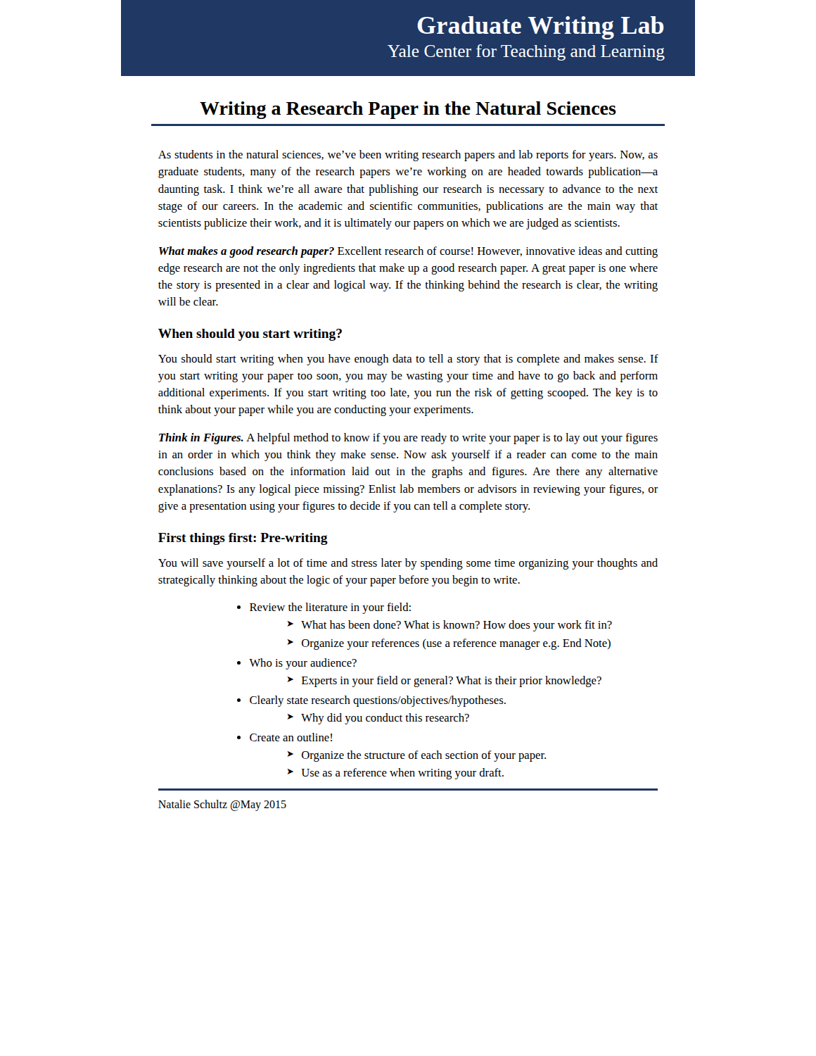Graduate Writing Lab
Yale Center for Teaching and Learning
Writing a Research Paper in the Natural Sciences
As students in the natural sciences, we’ve been writing research papers and lab reports for years. Now, as graduate students, many of the research papers we’re working on are headed towards publication—a daunting task. I think we’re all aware that publishing our research is necessary to advance to the next stage of our careers. In the academic and scientific communities, publications are the main way that scientists publicize their work, and it is ultimately our papers on which we are judged as scientists.
What makes a good research paper? Excellent research of course! However, innovative ideas and cutting edge research are not the only ingredients that make up a good research paper. A great paper is one where the story is presented in a clear and logical way. If the thinking behind the research is clear, the writing will be clear.
When should you start writing?
You should start writing when you have enough data to tell a story that is complete and makes sense. If you start writing your paper too soon, you may be wasting your time and have to go back and perform additional experiments. If you start writing too late, you run the risk of getting scooped. The key is to think about your paper while you are conducting your experiments.
Think in Figures. A helpful method to know if you are ready to write your paper is to lay out your figures in an order in which you think they make sense. Now ask yourself if a reader can come to the main conclusions based on the information laid out in the graphs and figures. Are there any alternative explanations? Is any logical piece missing? Enlist lab members or advisors in reviewing your figures, or give a presentation using your figures to decide if you can tell a complete story.
First things first: Pre-writing
You will save yourself a lot of time and stress later by spending some time organizing your thoughts and strategically thinking about the logic of your paper before you begin to write.
Review the literature in your field:
What has been done? What is known? How does your work fit in?
Organize your references (use a reference manager e.g. End Note)
Who is your audience?
Experts in your field or general? What is their prior knowledge?
Clearly state research questions/objectives/hypotheses.
Why did you conduct this research?
Create an outline!
Organize the structure of each section of your paper.
Use as a reference when writing your draft.
Natalie Schultz @May 2015